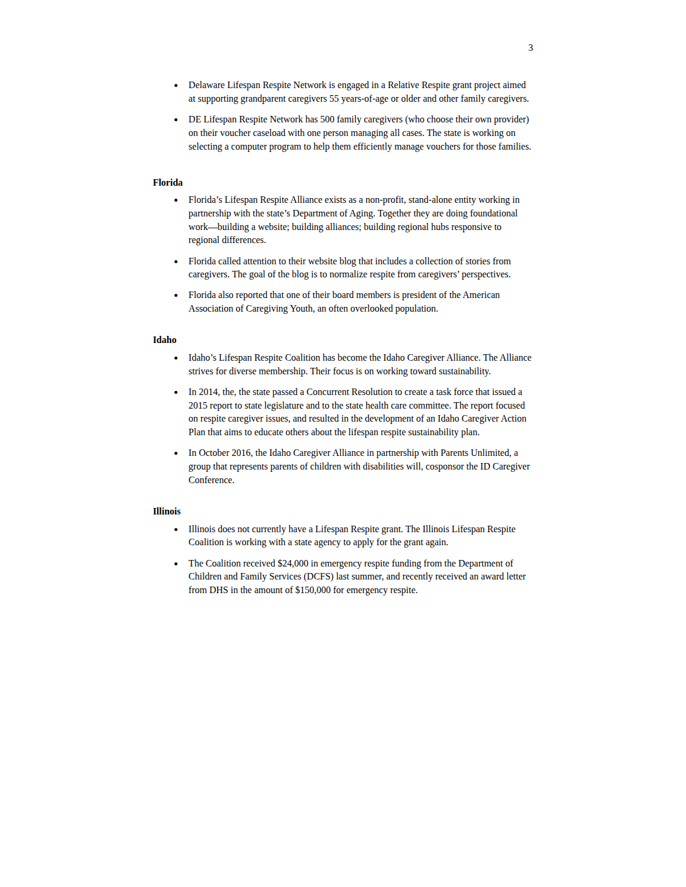3
Delaware Lifespan Respite Network is engaged in a Relative Respite grant project aimed at supporting grandparent caregivers 55 years-of-age or older and other family caregivers.
DE Lifespan Respite Network has 500 family caregivers (who choose their own provider) on their voucher caseload with one person managing all cases. The state is working on selecting a computer program to help them efficiently manage vouchers for those families.
Florida
Florida’s Lifespan Respite Alliance exists as a non-profit, stand-alone entity working in partnership with the state’s Department of Aging. Together they are doing foundational work––building a website; building alliances; building regional hubs responsive to regional differences.
Florida called attention to their website blog that includes a collection of stories from caregivers. The goal of the blog is to normalize respite from caregivers’ perspectives.
Florida also reported that one of their board members is president of the American Association of Caregiving Youth, an often overlooked population.
Idaho
Idaho’s Lifespan Respite Coalition has become the Idaho Caregiver Alliance. The Alliance strives for diverse membership. Their focus is on working toward sustainability.
In 2014, the, the state passed a Concurrent Resolution to create a task force that issued a 2015 report to state legislature and to the state health care committee. The report focused on respite caregiver issues, and resulted in the development of an Idaho Caregiver Action Plan that aims to educate others about the lifespan respite sustainability plan.
In October 2016, the Idaho Caregiver Alliance in partnership with Parents Unlimited, a group that represents parents of children with disabilities will, cosponsor the ID Caregiver Conference.
Illinois
Illinois does not currently have a Lifespan Respite grant. The Illinois Lifespan Respite Coalition is working with a state agency to apply for the grant again.
The Coalition received $24,000 in emergency respite funding from the Department of Children and Family Services (DCFS) last summer, and recently received an award letter from DHS in the amount of $150,000 for emergency respite.